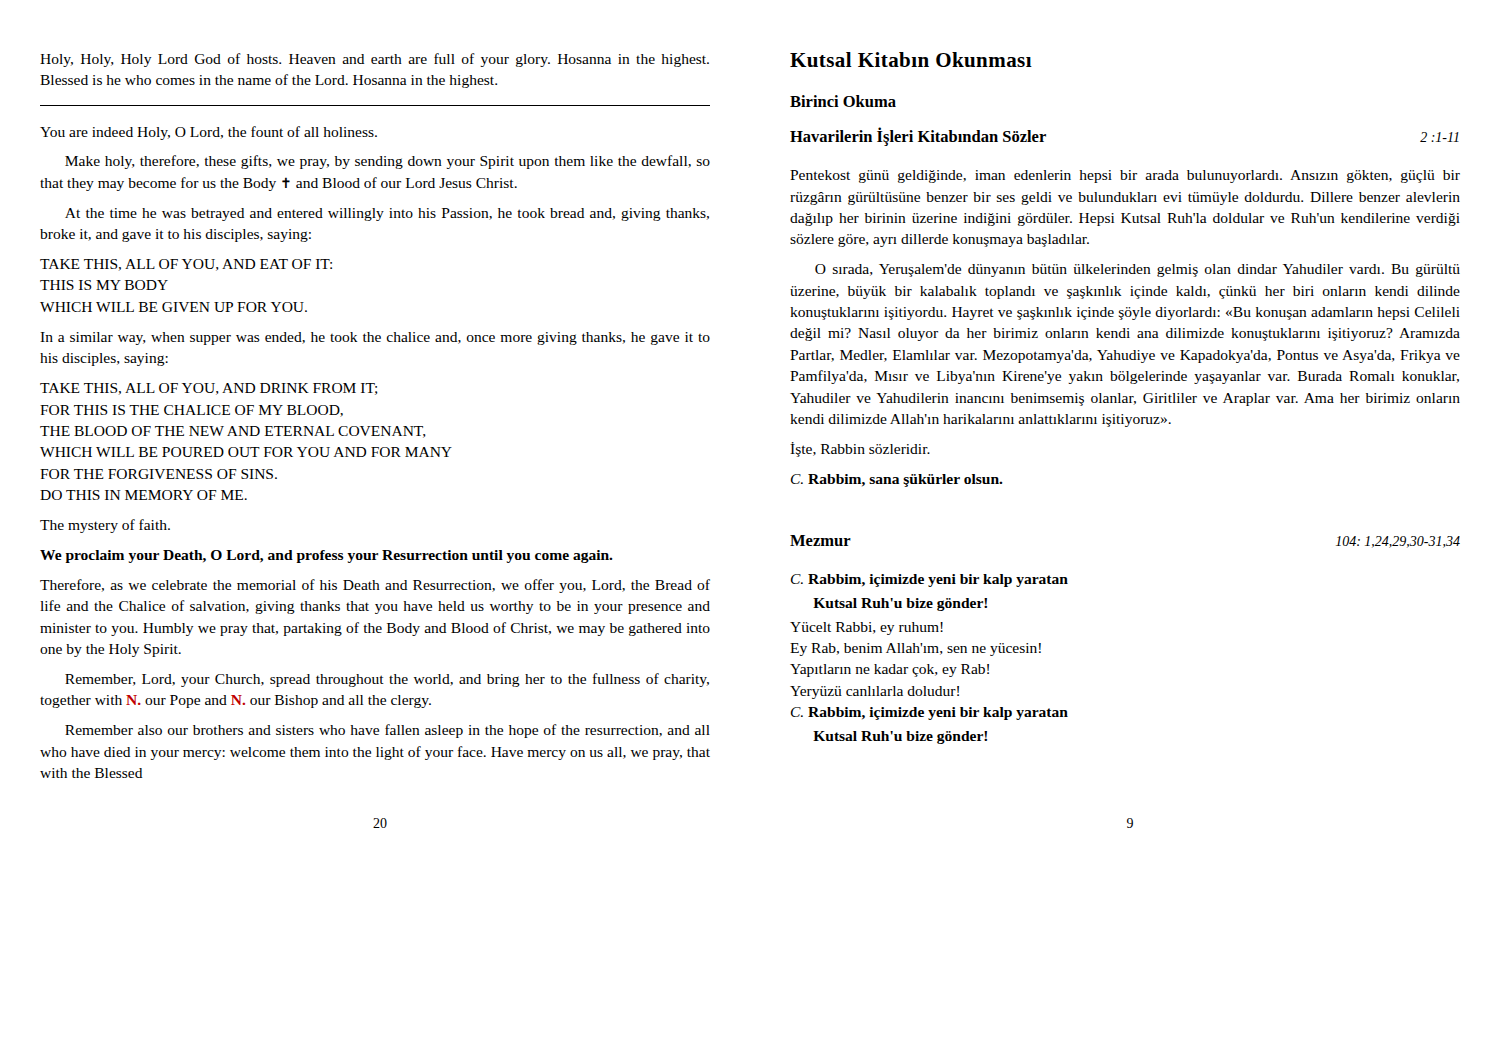Holy, Holy, Holy Lord God of hosts. Heaven and earth are full of your glory. Hosanna in the highest. Blessed is he who comes in the name of the Lord. Hosanna in the highest.
You are indeed Holy, O Lord, the fount of all holiness.
Make holy, therefore, these gifts, we pray, by sending down your Spirit upon them like the dewfall, so that they may become for us the Body ✝ and Blood of our Lord Jesus Christ.
At the time he was betrayed and entered willingly into his Passion, he took bread and, giving thanks, broke it, and gave it to his disciples, saying:
Take this, all of you, and eat of it:
This is my Body
which will be given up for you.
In a similar way, when supper was ended, he took the chalice and, once more giving thanks, he gave it to his disciples, saying:
Take this, all of you, and drink from it;
for this is the chalice of my Blood,
the Blood of the new and eternal covenant,
which will be poured out for you and for many
for the forgiveness of sins.
Do this in memory of me.
The mystery of faith.
We proclaim your Death, O Lord, and profess your Resurrection until you come again.
Therefore, as we celebrate the memorial of his Death and Resurrection, we offer you, Lord, the Bread of life and the Chalice of salvation, giving thanks that you have held us worthy to be in your presence and minister to you. Humbly we pray that, partaking of the Body and Blood of Christ, we may be gathered into one by the Holy Spirit.
Remember, Lord, your Church, spread throughout the world, and bring her to the fullness of charity, together with N. our Pope and N. our Bishop and all the clergy.
Remember also our brothers and sisters who have fallen asleep in the hope of the resurrection, and all who have died in your mercy: welcome them into the light of your face. Have mercy on us all, we pray, that with the Blessed
20
Kutsal Kitabın Okunması
Birinci Okuma
Havarilerin İşleri Kitabından Sözler 2 :1-11
Pentekost günü geldiğinde, iman edenlerin hepsi bir arada bulunuyorlardı. Ansızın gökten, güçlü bir rüzgârın gürültüsüne benzer bir ses geldi ve bulundukları evi tümüyle doldurdu. Dillere benzer alevlerin dağılıp her birinin üzerine indiğini gördüler. Hepsi Kutsal Ruh'la doldular ve Ruh'un kendilerine verdiği sözlere göre, ayrı dillerde konuşmaya başladılar.
O sırada, Yeruşalem'de dünyanın bütün ülkelerinden gelmiş olan dindar Yahudiler vardı. Bu gürültü üzerine, büyük bir kalabalık toplandı ve şaşkınlık içinde kaldı, çünkü her biri onların kendi dilinde konuştuklarını işitiyordu. Hayret ve şaşkınlık içinde şöyle diyorlardı: «Bu konuşan adamların hepsi Celileli değil mi? Nasıl oluyor da her birimiz onların kendi ana dilimizde konuştuklarını işitiyoruz? Aramızda Partlar, Medler, Elamlılar var. Mezopotamya'da, Yahudiye ve Kapadokya'da, Pontus ve Asya'da, Frikya ve Pamfilya'da, Mısır ve Libya'nın Kirene'ye yakın bölgelerinde yaşayanlar var. Burada Romalı konuklar, Yahudiler ve Yahudilerin inancını benimsemiş olanlar, Giritliler ve Araplar var. Ama her birimiz onların kendi dilimizde Allah'ın harikalarını anlattıklarını işitiyoruz».
İşte, Rabbin sözleridir.
C. Rabbim, sana şükürler olsun.
Mezmur 104: 1,24,29,30-31,34
C. Rabbim, içimizde yeni bir kalp yaratan
Kutsal Ruh'u bize gönder!
Yücelt Rabbi, ey ruhum!
Ey Rab, benim Allah'ım, sen ne yücesin!
Yapıtların ne kadar çok, ey Rab!
Yeryüzü canlılarla doludur!
C. Rabbim, içimizde yeni bir kalp yaratan
Kutsal Ruh'u bize gönder!
9